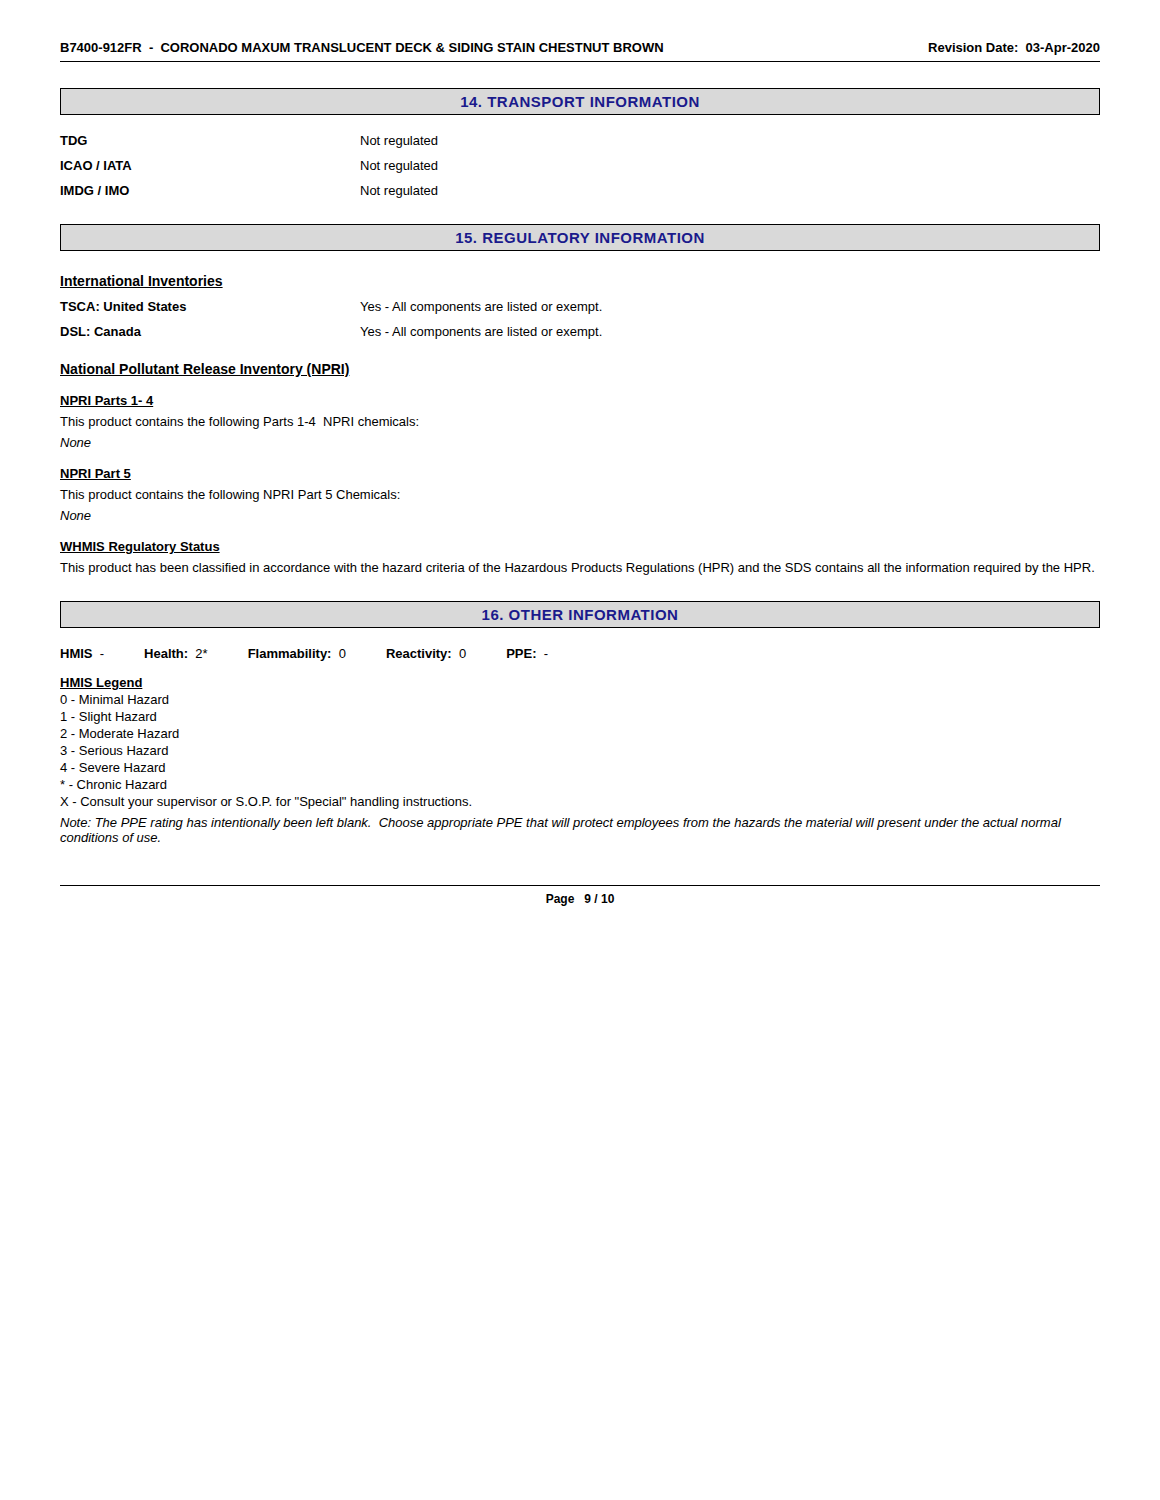B7400-912FR - CORONADO MAXUM TRANSLUCENT DECK & SIDING STAIN CHESTNUT BROWN
Revision Date: 03-Apr-2020
14. TRANSPORT INFORMATION
TDG
Not regulated
ICAO / IATA
Not regulated
IMDG / IMO
Not regulated
15. REGULATORY INFORMATION
International Inventories
TSCA: United States
Yes - All components are listed or exempt.
DSL: Canada
Yes - All components are listed or exempt.
National Pollutant Release Inventory (NPRI)
NPRI Parts 1- 4
This product contains the following Parts 1-4 NPRI chemicals:
None
NPRI Part 5
This product contains the following NPRI Part 5 Chemicals:
None
WHMIS Regulatory Status
This product has been classified in accordance with the hazard criteria of the Hazardous Products Regulations (HPR) and the SDS contains all the information required by the HPR.
16. OTHER INFORMATION
HMIS -
Health: 2*
Flammability: 0
Reactivity: 0
PPE: -
HMIS Legend
0 - Minimal Hazard
1 - Slight Hazard
2 - Moderate Hazard
3 - Serious Hazard
4 - Severe Hazard
* - Chronic Hazard
X - Consult your supervisor or S.O.P. for "Special" handling instructions.
Note: The PPE rating has intentionally been left blank. Choose appropriate PPE that will protect employees from the hazards the material will present under the actual normal conditions of use.
Page 9 / 10